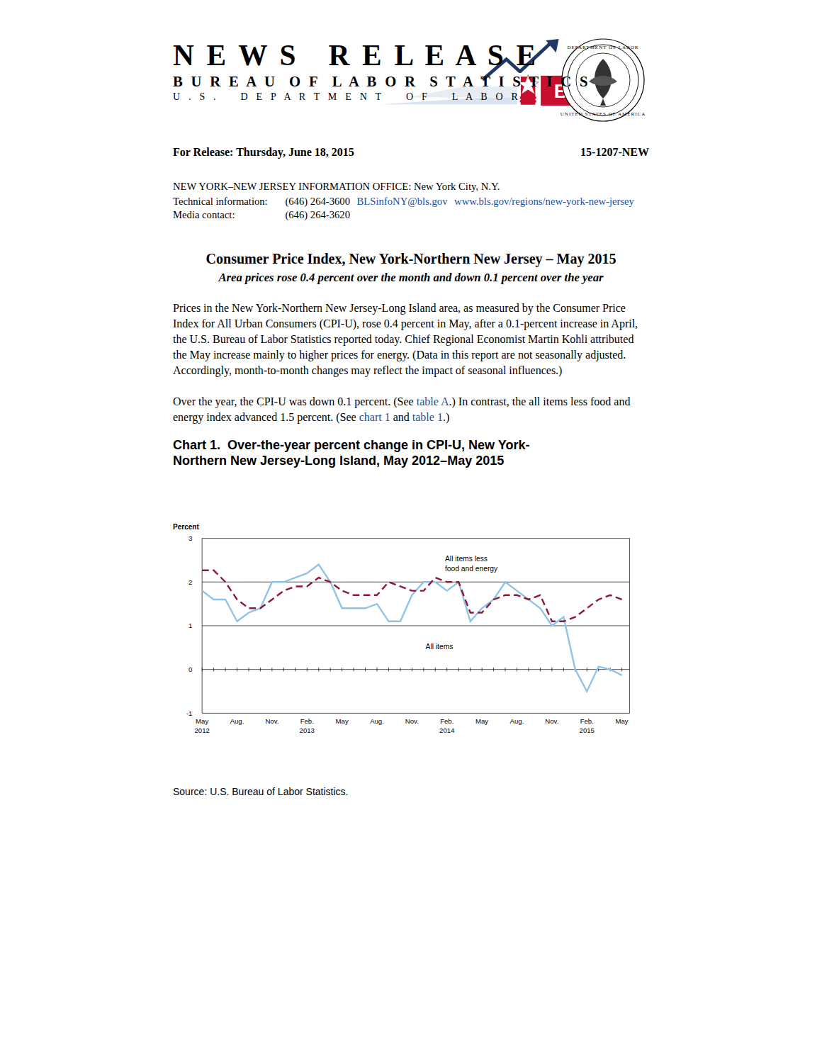N E W S R E L E A S E
B U R E A U O F L A B O R S T A T I S T I C S
U . S . D E P A R T M E N T O F L A B O R
BLS
DEPARTMENT OF LABOR UNITED STATES OF AMERICA
For Release: Thursday, June 18, 2015 15-1207-NEW
NEW YORK–NEW JERSEY INFORMATION OFFICE: New York City, N.Y.
| Technical information: | (646) 264-3600 | BLSinfoNY@bls.gov | www.bls.gov/regions/new-york-new-jersey |
| Media contact: | (646) 264-3620 | | |
Consumer Price Index, New York-Northern New Jersey – May 2015
Area prices rose 0.4 percent over the month and down 0.1 percent over the year
Prices in the New York-Northern New Jersey-Long Island area, as measured by the Consumer Price Index for All Urban Consumers (CPI-U), rose 0.4 percent in May, after a 0.1-percent increase in April, the U.S. Bureau of Labor Statistics reported today. Chief Regional Economist Martin Kohli attributed the May increase mainly to higher prices for energy. (Data in this report are not seasonally adjusted. Accordingly, month-to-month changes may reflect the impact of seasonal influences.)
Over the year, the CPI-U was down 0.1 percent. (See table A.) In contrast, the all items less food and energy index advanced 1.5 percent. (See chart 1 and table 1.)
Chart 1. Over-the-year percent change in CPI-U, New York-
Northern New Jersey-Long Island, May 2012–May 2015
Percent 3 2 1 0 -1 All items less food and energy All items May 2012 Aug. Nov. Feb. 2013 May Aug. Nov. Feb. 2014 May Aug. Nov. Feb. 2015 May
Source: U.S. Bureau of Labor Statistics.